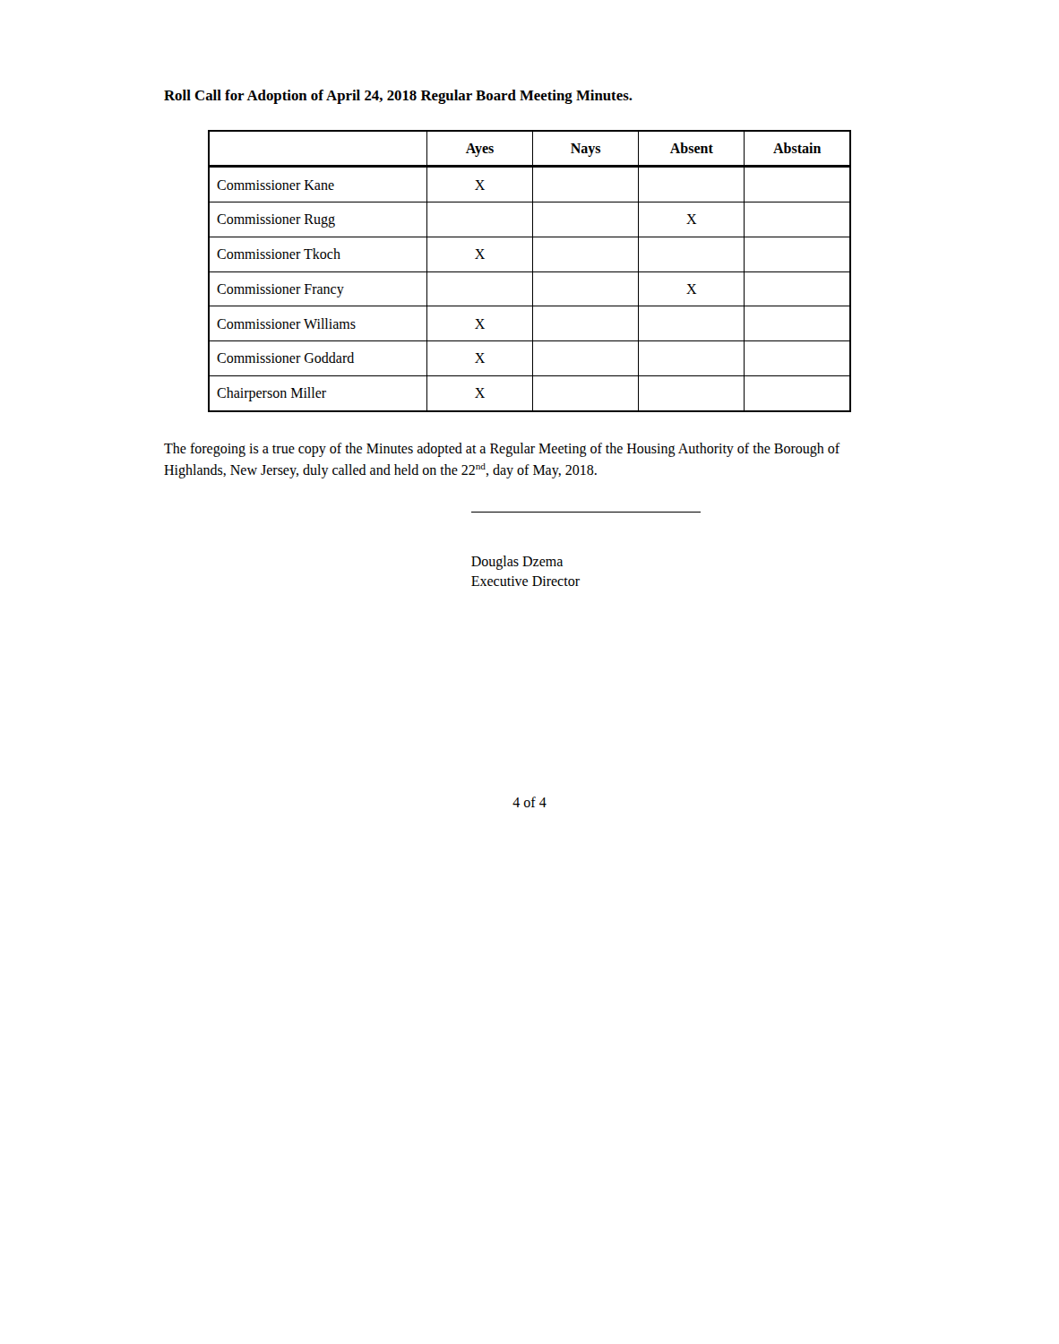Roll Call for Adoption of April 24, 2018 Regular Board Meeting Minutes.
Roll Call for Adoption of April 24, 2018 Regular Board Meeting Minutes
| | Ayes | Nays | Absent | Abstain |
| --- | --- | --- | --- | --- |
| Commissioner Kane | X | | | |
| Commissioner Rugg | | | X | |
| Commissioner Tkoch | X | | | |
| Commissioner Francy | | | X | |
| Commissioner Williams | X | | | |
| Commissioner Goddard | X | | | |
| Chairperson Miller | X | | | |
The foregoing is a true copy of the Minutes adopted at a Regular Meeting of the Housing Authority of the Borough of Highlands, New Jersey, duly called and held on the 22nd, day of May, 2018.
Douglas Dzema
Executive Director
4 of 4